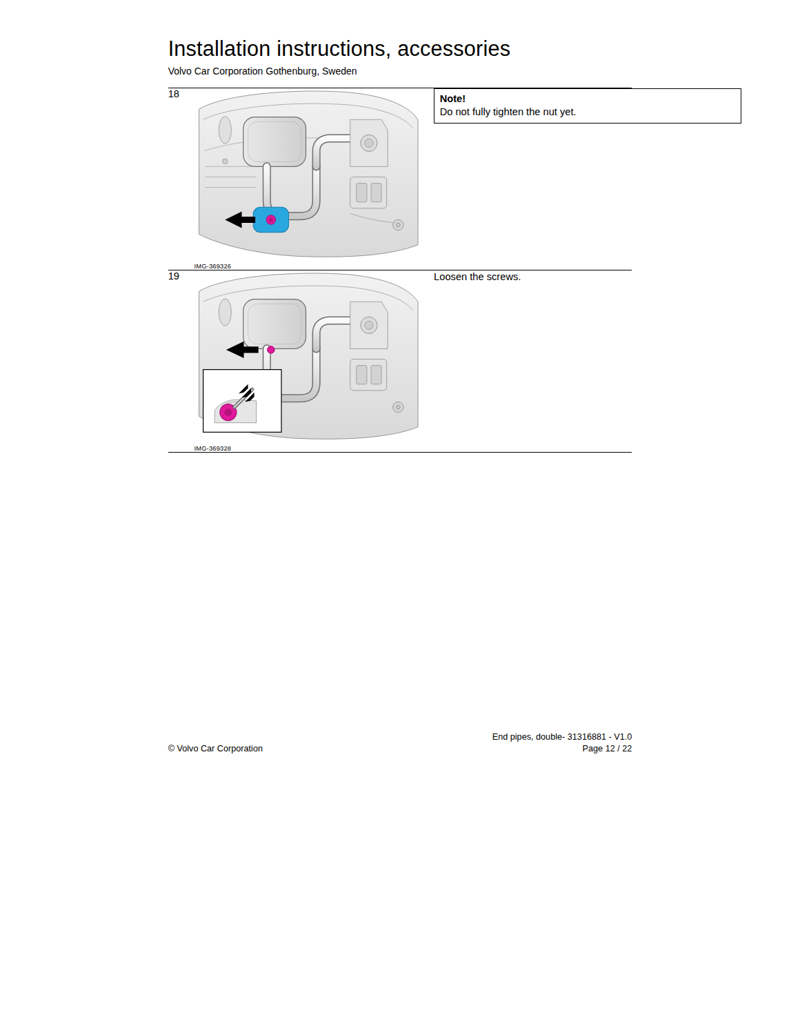Installation instructions, accessories
Volvo Car Corporation Gothenburg, Sweden
| 18 | IMG-369326 | Note! Do not fully tighten the nut yet. |
| 19 | IMG-369328 | Loosen the screws. |
© Volvo Car Corporation
End pipes, double- 31316881 - V1.0
Page 12 / 22